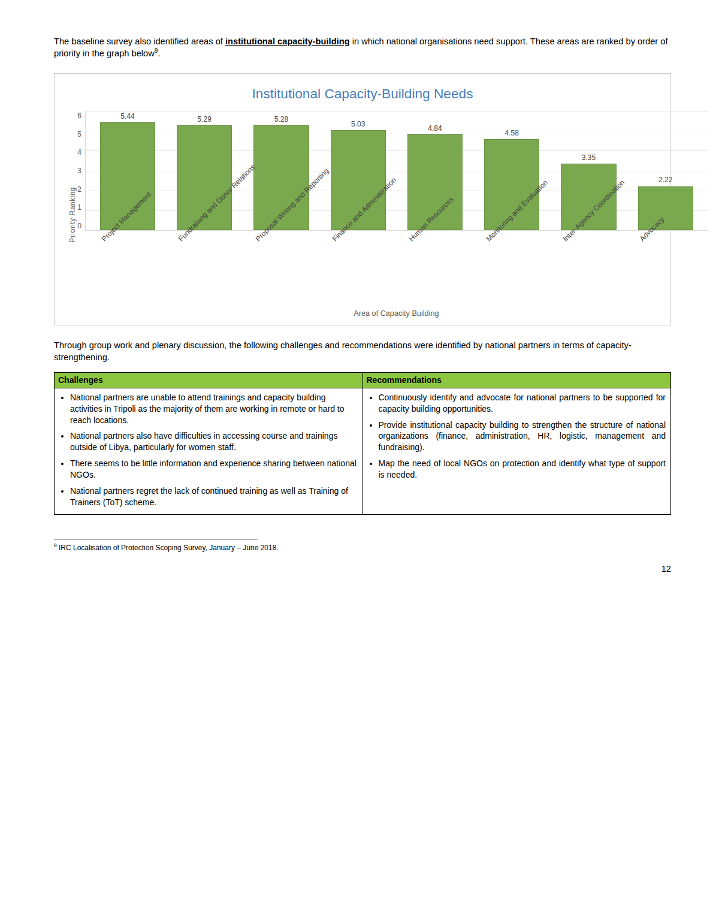The baseline survey also identified areas of institutional capacity-building in which national organisations need support. These areas are ranked by order of priority in the graph below9.
Institutional Capacity-Building Needs
Priority Ranking
6
5
4
3
2
1
0
5.44
5.29
5.28
5.03
4.84
4.58
3.35
2.22
Project Management
Fundraising and Donor Relations
Proposal Writing and Reporting
Finance and Administration
Human Resources
Monitoring and Evaluation
Inter-Agency Coordination
Advocacy
Area of Capacity Building
Through group work and plenary discussion, the following challenges and recommendations were identified by national partners in terms of capacity-strengthening.
| Challenges | Recommendations |
| --- | --- |
| National partners are unable to attend trainings and capacity building activities in Tripoli as the majority of them are working in remote or hard to reach locations. National partners also have difficulties in accessing course and trainings outside of Libya, particularly for women staff. There seems to be little information and experience sharing between national NGOs. National partners regret the lack of continued training as well as Training of Trainers (ToT) scheme. | Continuously identify and advocate for national partners to be supported for capacity building opportunities. Provide institutional capacity building to strengthen the structure of national organizations (finance, administration, HR, logistic, management and fundraising). Map the need of local NGOs on protection and identify what type of support is needed. |
9 IRC Localisation of Protection Scoping Survey, January – June 2018.
12